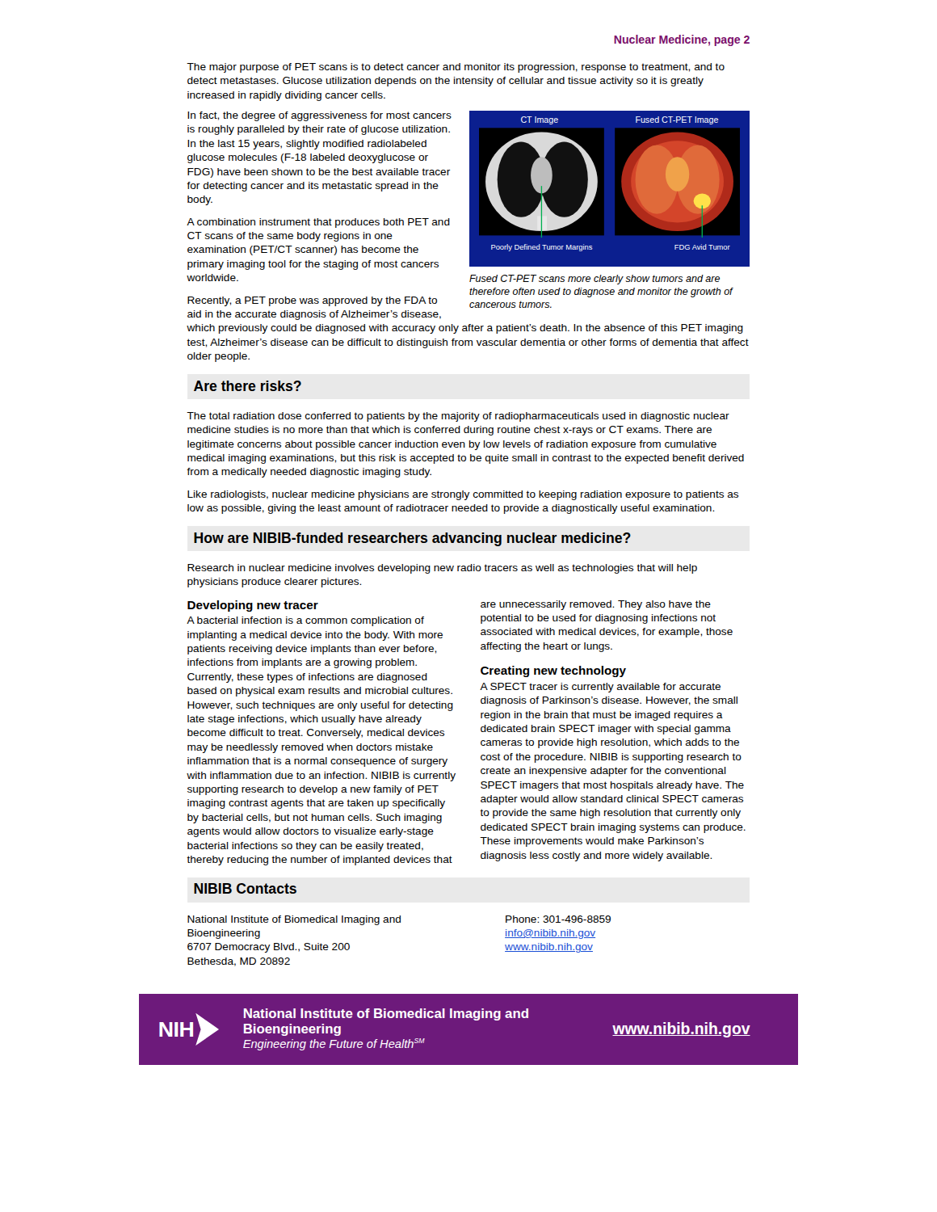Nuclear Medicine, page 2
The major purpose of PET scans is to detect cancer and monitor its progression, response to treatment, and to detect metastases. Glucose utilization depends on the intensity of cellular and tissue activity so it is greatly increased in rapidly dividing cancer cells.
Fused CT-PET scans more clearly show tumors and are therefore often used to diagnose and monitor the growth of cancerous tumors.
In fact, the degree of aggressiveness for most cancers is roughly paralleled by their rate of glucose utilization. In the last 15 years, slightly modified radiolabeled glucose molecules (F-18 labeled deoxyglucose or FDG) have been shown to be the best available tracer for detecting cancer and its metastatic spread in the body.
A combination instrument that produces both PET and CT scans of the same body regions in one examination (PET/CT scanner) has become the primary imaging tool for the staging of most cancers worldwide.
Recently, a PET probe was approved by the FDA to aid in the accurate diagnosis of Alzheimer’s disease, which previously could be diagnosed with accuracy only after a patient’s death. In the absence of this PET imaging test, Alzheimer’s disease can be difficult to distinguish from vascular dementia or other forms of dementia that affect older people.
Are there risks?
The total radiation dose conferred to patients by the majority of radiopharmaceuticals used in diagnostic nuclear medicine studies is no more than that which is conferred during routine chest x-rays or CT exams. There are legitimate concerns about possible cancer induction even by low levels of radiation exposure from cumulative medical imaging examinations, but this risk is accepted to be quite small in contrast to the expected benefit derived from a medically needed diagnostic imaging study.
Like radiologists, nuclear medicine physicians are strongly committed to keeping radiation exposure to patients as low as possible, giving the least amount of radiotracer needed to provide a diagnostically useful examination.
How are NIBIB-funded researchers advancing nuclear medicine?
Research in nuclear medicine involves developing new radio tracers as well as technologies that will help physicians produce clearer pictures.
Developing new tracer
A bacterial infection is a common complication of implanting a medical device into the body. With more patients receiving device implants than ever before, infections from implants are a growing problem. Currently, these types of infections are diagnosed based on physical exam results and microbial cultures. However, such techniques are only useful for detecting late stage infections, which usually have already become difficult to treat. Conversely, medical devices may be needlessly removed when doctors mistake inflammation that is a normal consequence of surgery with inflammation due to an infection. NIBIB is currently supporting research to develop a new family of PET imaging contrast agents that are taken up specifically by bacterial cells, but not human cells. Such imaging agents would allow doctors to visualize early-stage bacterial infections so they can be easily treated, thereby reducing the number of implanted devices that are unnecessarily removed. They also have the potential to be used for diagnosing infections not associated with medical devices, for example, those affecting the heart or lungs.
Creating new technology
A SPECT tracer is currently available for accurate diagnosis of Parkinson’s disease. However, the small region in the brain that must be imaged requires a dedicated brain SPECT imager with special gamma cameras to provide high resolution, which adds to the cost of the procedure. NIBIB is supporting research to create an inexpensive adapter for the conventional SPECT imagers that most hospitals already have. The adapter would allow standard clinical SPECT cameras to provide the same high resolution that currently only dedicated SPECT brain imaging systems can produce. These improvements would make Parkinson’s diagnosis less costly and more widely available.
NIBIB Contacts
National Institute of Biomedical Imaging and Bioengineering
6707 Democracy Blvd., Suite 200
Bethesda, MD 20892
Phone: 301-496-8859
info@nibib.nih.gov
www.nibib.nih.gov
NIH
National Institute of Biomedical Imaging and Bioengineering
Engineering the Future of HealthSM
www.nibib.nih.gov